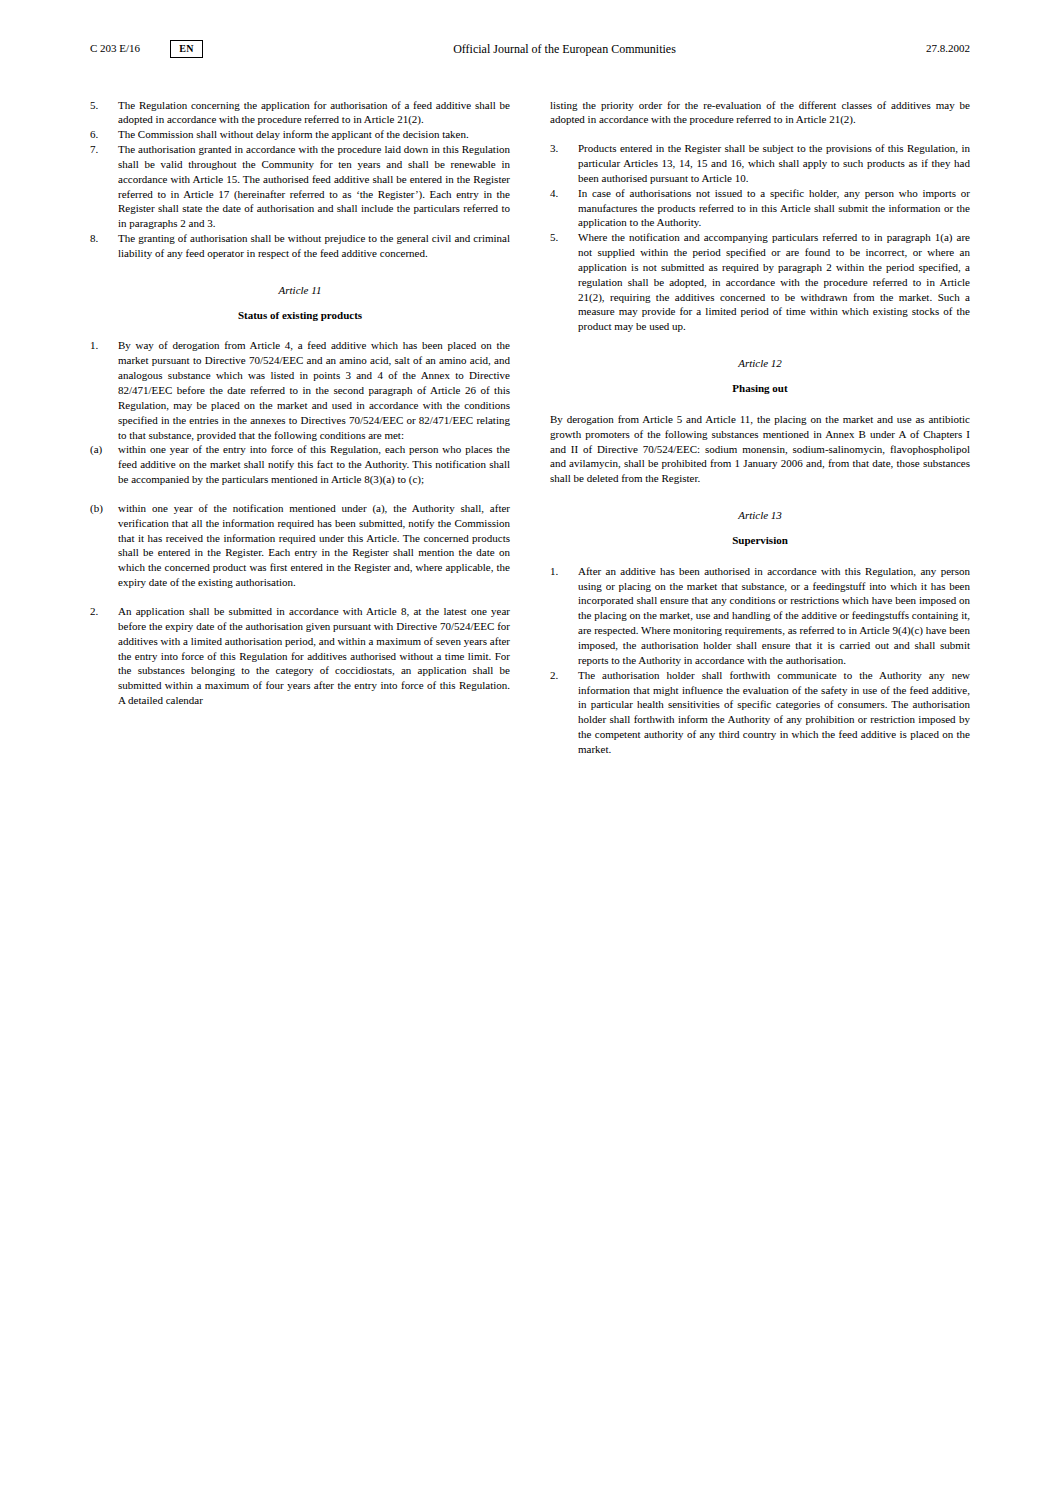C 203 E/16 EN
Official Journal of the European Communities
27.8.2002
5.
The Regulation concerning the application for authorisation of a feed additive shall be adopted in accordance with the procedure referred to in Article 21(2).
6.
The Commission shall without delay inform the applicant of the decision taken.
7.
The authorisation granted in accordance with the procedure laid down in this Regulation shall be valid throughout the Community for ten years and shall be renewable in accordance with Article 15. The authorised feed additive shall be entered in the Register referred to in Article 17 (hereinafter referred to as ‘the Register’). Each entry in the Register shall state the date of authorisation and shall include the particulars referred to in paragraphs 2 and 3.
8.
The granting of authorisation shall be without prejudice to the general civil and criminal liability of any feed operator in respect of the feed additive concerned.
Article 11
Status of existing products
1.
By way of derogation from Article 4, a feed additive which has been placed on the market pursuant to Directive 70/524/EEC and an amino acid, salt of an amino acid, and analogous substance which was listed in points 3 and 4 of the Annex to Directive 82/471/EEC before the date referred to in the second paragraph of Article 26 of this Regulation, may be placed on the market and used in accordance with the conditions specified in the entries in the annexes to Directives 70/524/EEC or 82/471/EEC relating to that substance, provided that the following conditions are met:
(a)
within one year of the entry into force of this Regulation, each person who places the feed additive on the market shall notify this fact to the Authority. This notification shall be accompanied by the particulars mentioned in Article 8(3)(a) to (c);
(b)
within one year of the notification mentioned under (a), the Authority shall, after verification that all the information required has been submitted, notify the Commission that it has received the information required under this Article. The concerned products shall be entered in the Register. Each entry in the Register shall mention the date on which the concerned product was first entered in the Register and, where applicable, the expiry date of the existing authorisation.
2.
An application shall be submitted in accordance with Article 8, at the latest one year before the expiry date of the authorisation given pursuant with Directive 70/524/EEC for additives with a limited authorisation period, and within a maximum of seven years after the entry into force of this Regulation for additives authorised without a time limit. For the substances belonging to the category of coccidiostats, an application shall be submitted within a maximum of four years after the entry into force of this Regulation. A detailed calendar
listing the priority order for the re-evaluation of the different classes of additives may be adopted in accordance with the procedure referred to in Article 21(2).
3.
Products entered in the Register shall be subject to the provisions of this Regulation, in particular Articles 13, 14, 15 and 16, which shall apply to such products as if they had been authorised pursuant to Article 10.
4.
In case of authorisations not issued to a specific holder, any person who imports or manufactures the products referred to in this Article shall submit the information or the application to the Authority.
5.
Where the notification and accompanying particulars referred to in paragraph 1(a) are not supplied within the period specified or are found to be incorrect, or where an application is not submitted as required by paragraph 2 within the period specified, a regulation shall be adopted, in accordance with the procedure referred to in Article 21(2), requiring the additives concerned to be withdrawn from the market. Such a measure may provide for a limited period of time within which existing stocks of the product may be used up.
Article 12
Phasing out
By derogation from Article 5 and Article 11, the placing on the market and use as antibiotic growth promoters of the following substances mentioned in Annex B under A of Chapters I and II of Directive 70/524/EEC: sodium monensin, sodium-salinomycin, flavophospholipol and avilamycin, shall be prohibited from 1 January 2006 and, from that date, those substances shall be deleted from the Register.
Article 13
Supervision
1.
After an additive has been authorised in accordance with this Regulation, any person using or placing on the market that substance, or a feedingstuff into which it has been incorporated shall ensure that any conditions or restrictions which have been imposed on the placing on the market, use and handling of the additive or feedingstuffs containing it, are respected. Where monitoring requirements, as referred to in Article 9(4)(c) have been imposed, the authorisation holder shall ensure that it is carried out and shall submit reports to the Authority in accordance with the authorisation.
2.
The authorisation holder shall forthwith communicate to the Authority any new information that might influence the evaluation of the safety in use of the feed additive, in particular health sensitivities of specific categories of consumers. The authorisation holder shall forthwith inform the Authority of any prohibition or restriction imposed by the competent authority of any third country in which the feed additive is placed on the market.